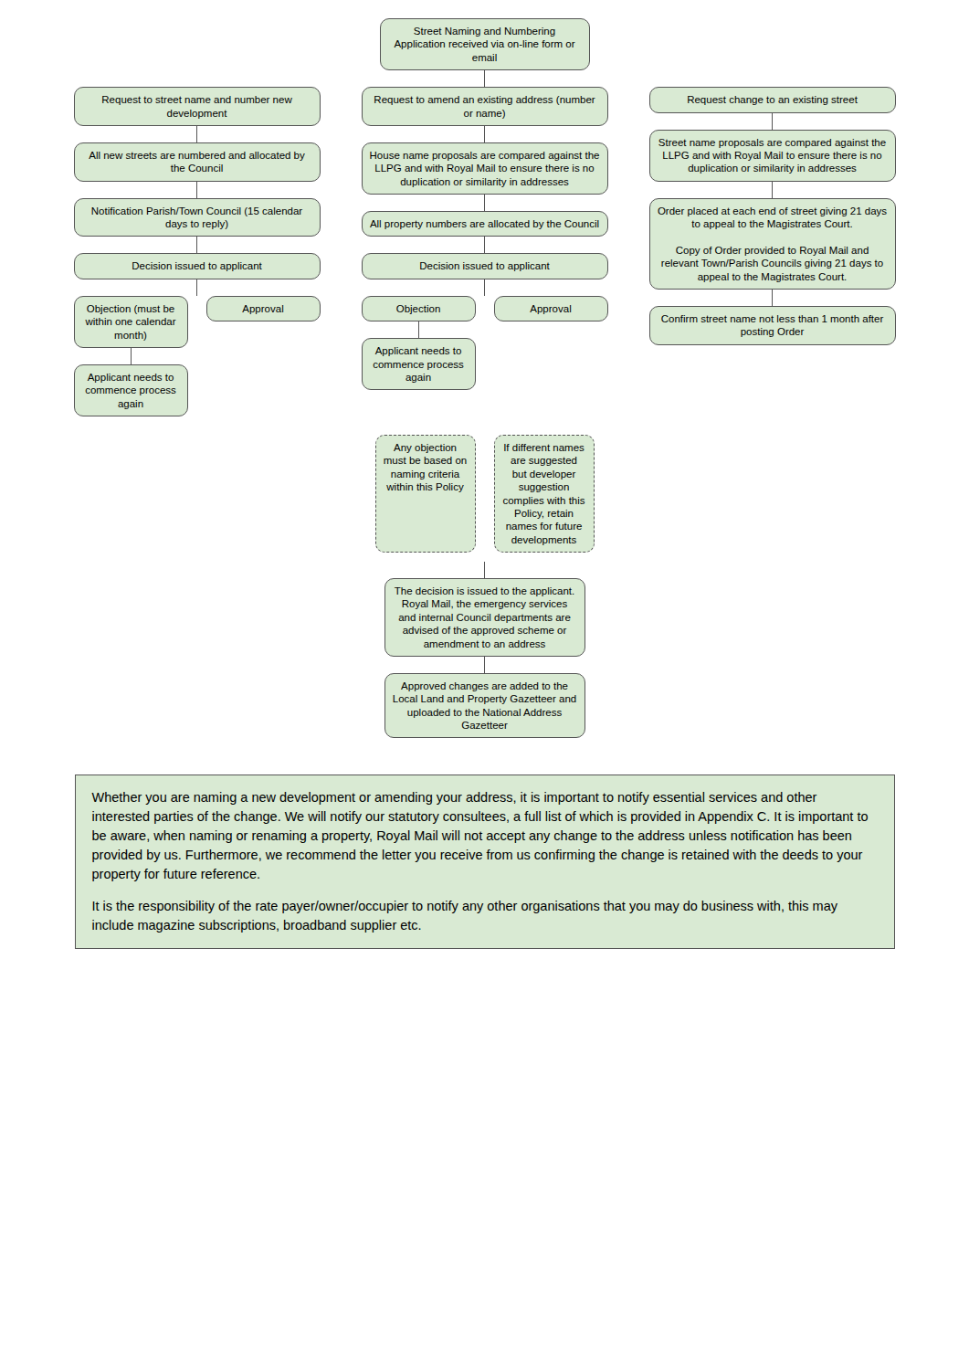Street Naming and Numbering Application received via on-line form or email
Request to street name and number new development
All new streets are numbered and allocated by the Council
Notification Parish/Town Council (15 calendar days to reply)
Decision issued to applicant
Objection (must be within one calendar month)
Applicant needs to commence process again
Approval
Request to amend an existing address (number or name)
House name proposals are compared against the LLPG and with Royal Mail to ensure there is no duplication or similarity in addresses
All property numbers are allocated by the Council
Decision issued to applicant
Objection
Applicant needs to commence process again
Approval
Request change to an existing street
Street name proposals are compared against the LLPG and with Royal Mail to ensure there is no duplication or similarity in addresses
Order placed at each end of street giving 21 days to appeal to the Magistrates Court.
Copy of Order provided to Royal Mail and relevant Town/Parish Councils giving 21 days to appeal to the Magistrates Court.
Confirm street name not less than 1 month after posting Order
Any objection must be based on naming criteria within this Policy
If different names are suggested but developer suggestion complies with this Policy, retain names for future developments
The decision is issued to the applicant. Royal Mail, the emergency services and internal Council departments are advised of the approved scheme or amendment to an address
Approved changes are added to the Local Land and Property Gazetteer and uploaded to the National Address Gazetteer
Whether you are naming a new development or amending your address, it is important to notify essential services and other interested parties of the change. We will notify our statutory consultees, a full list of which is provided in Appendix C. It is important to be aware, when naming or renaming a property, Royal Mail will not accept any change to the address unless notification has been provided by us. Furthermore, we recommend the letter you receive from us confirming the change is retained with the deeds to your property for future reference.
It is the responsibility of the rate payer/owner/occupier to notify any other organisations that you may do business with, this may include magazine subscriptions, broadband supplier etc.